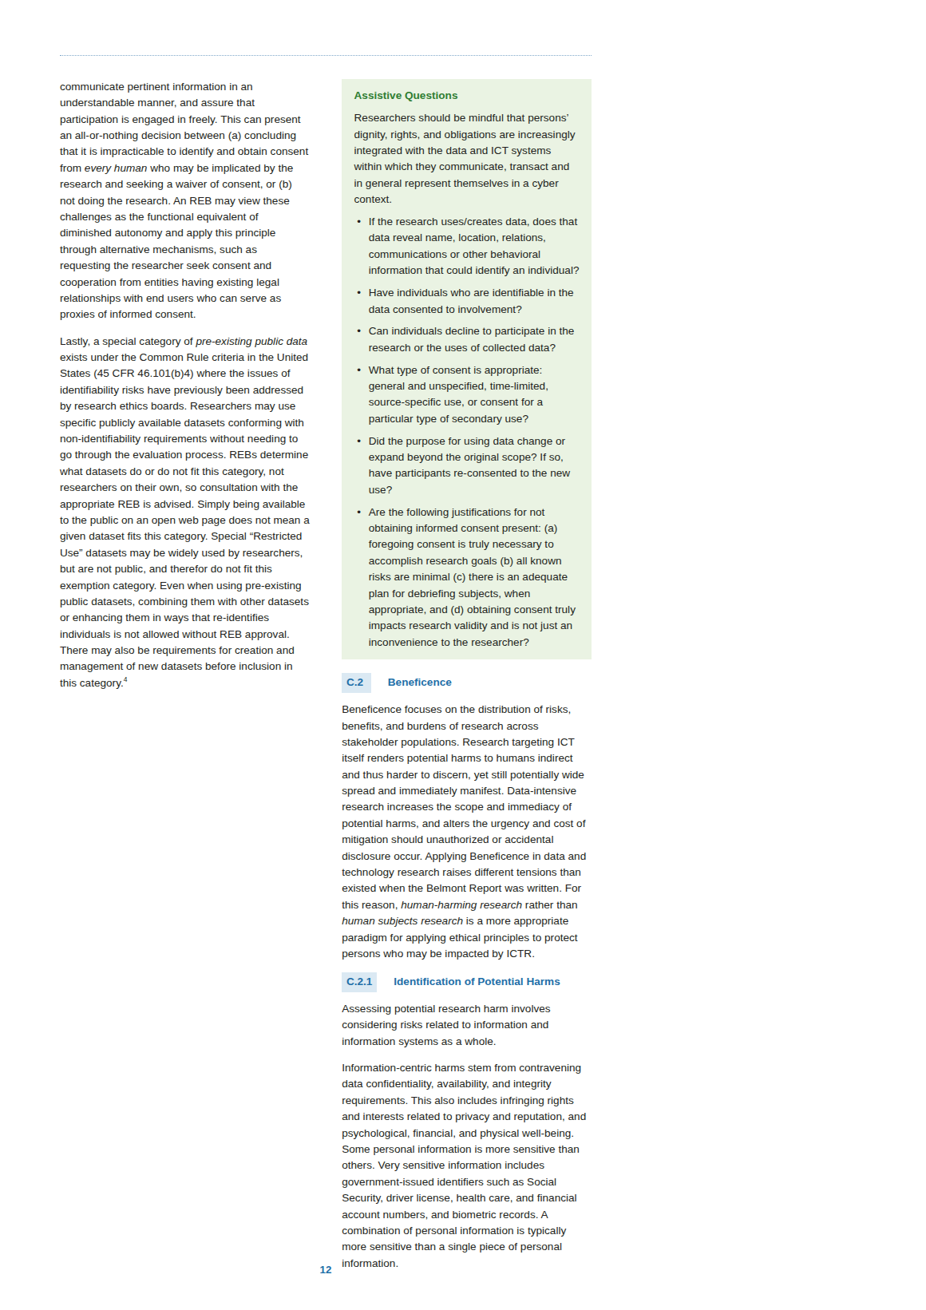communicate pertinent information in an understandable manner, and assure that participation is engaged in freely. This can present an all-or-nothing decision between (a) concluding that it is impracticable to identify and obtain consent from every human who may be implicated by the research and seeking a waiver of consent, or (b) not doing the research. An REB may view these challenges as the functional equivalent of diminished autonomy and apply this principle through alternative mechanisms, such as requesting the researcher seek consent and cooperation from entities having existing legal relationships with end users who can serve as proxies of informed consent.
Lastly, a special category of pre-existing public data exists under the Common Rule criteria in the United States (45 CFR 46.101(b)4) where the issues of identifiability risks have previously been addressed by research ethics boards. Researchers may use specific publicly available datasets conforming with non-identifiability requirements without needing to go through the evaluation process. REBs determine what datasets do or do not fit this category, not researchers on their own, so consultation with the appropriate REB is advised. Simply being available to the public on an open web page does not mean a given dataset fits this category. Special “Restricted Use” datasets may be widely used by researchers, but are not public, and therefor do not fit this exemption category. Even when using pre-existing public datasets, combining them with other datasets or enhancing them in ways that re-identifies individuals is not allowed without REB approval. There may also be requirements for creation and management of new datasets before inclusion in this category.4
Assistive Questions
Researchers should be mindful that persons’ dignity, rights, and obligations are increasingly integrated with the data and ICT systems within which they communicate, transact and in general represent themselves in a cyber context.
If the research uses/creates data, does that data reveal name, location, relations, communications or other behavioral information that could identify an individual?
Have individuals who are identifiable in the data consented to involvement?
Can individuals decline to participate in the research or the uses of collected data?
What type of consent is appropriate: general and unspecified, time-limited, source-specific use, or consent for a particular type of secondary use?
Did the purpose for using data change or expand beyond the original scope? If so, have participants re-consented to the new use?
Are the following justifications for not obtaining informed consent present: (a) foregoing consent is truly necessary to accomplish research goals (b) all known risks are minimal (c) there is an adequate plan for debriefing subjects, when appropriate, and (d) obtaining consent truly impacts research validity and is not just an inconvenience to the researcher?
C.2 Beneficence
Beneficence focuses on the distribution of risks, benefits, and burdens of research across stakeholder populations. Research targeting ICT itself renders potential harms to humans indirect and thus harder to discern, yet still potentially wide spread and immediately manifest. Data-intensive research increases the scope and immediacy of potential harms, and alters the urgency and cost of mitigation should unauthorized or accidental disclosure occur. Applying Beneficence in data and technology research raises different tensions than existed when the Belmont Report was written. For this reason, human-harming research rather than human subjects research is a more appropriate paradigm for applying ethical principles to protect persons who may be impacted by ICTR.
C.2.1 Identification of Potential Harms
Assessing potential research harm involves considering risks related to information and information systems as a whole.
Information-centric harms stem from contravening data confidentiality, availability, and integrity requirements. This also includes infringing rights and interests related to privacy and reputation, and psychological, financial, and physical well-being. Some personal information is more sensitive than others. Very sensitive information includes government-issued identifiers such as Social Security, driver license, health care, and financial account numbers, and biometric records. A combination of personal information is typically more sensitive than a single piece of personal information.
12